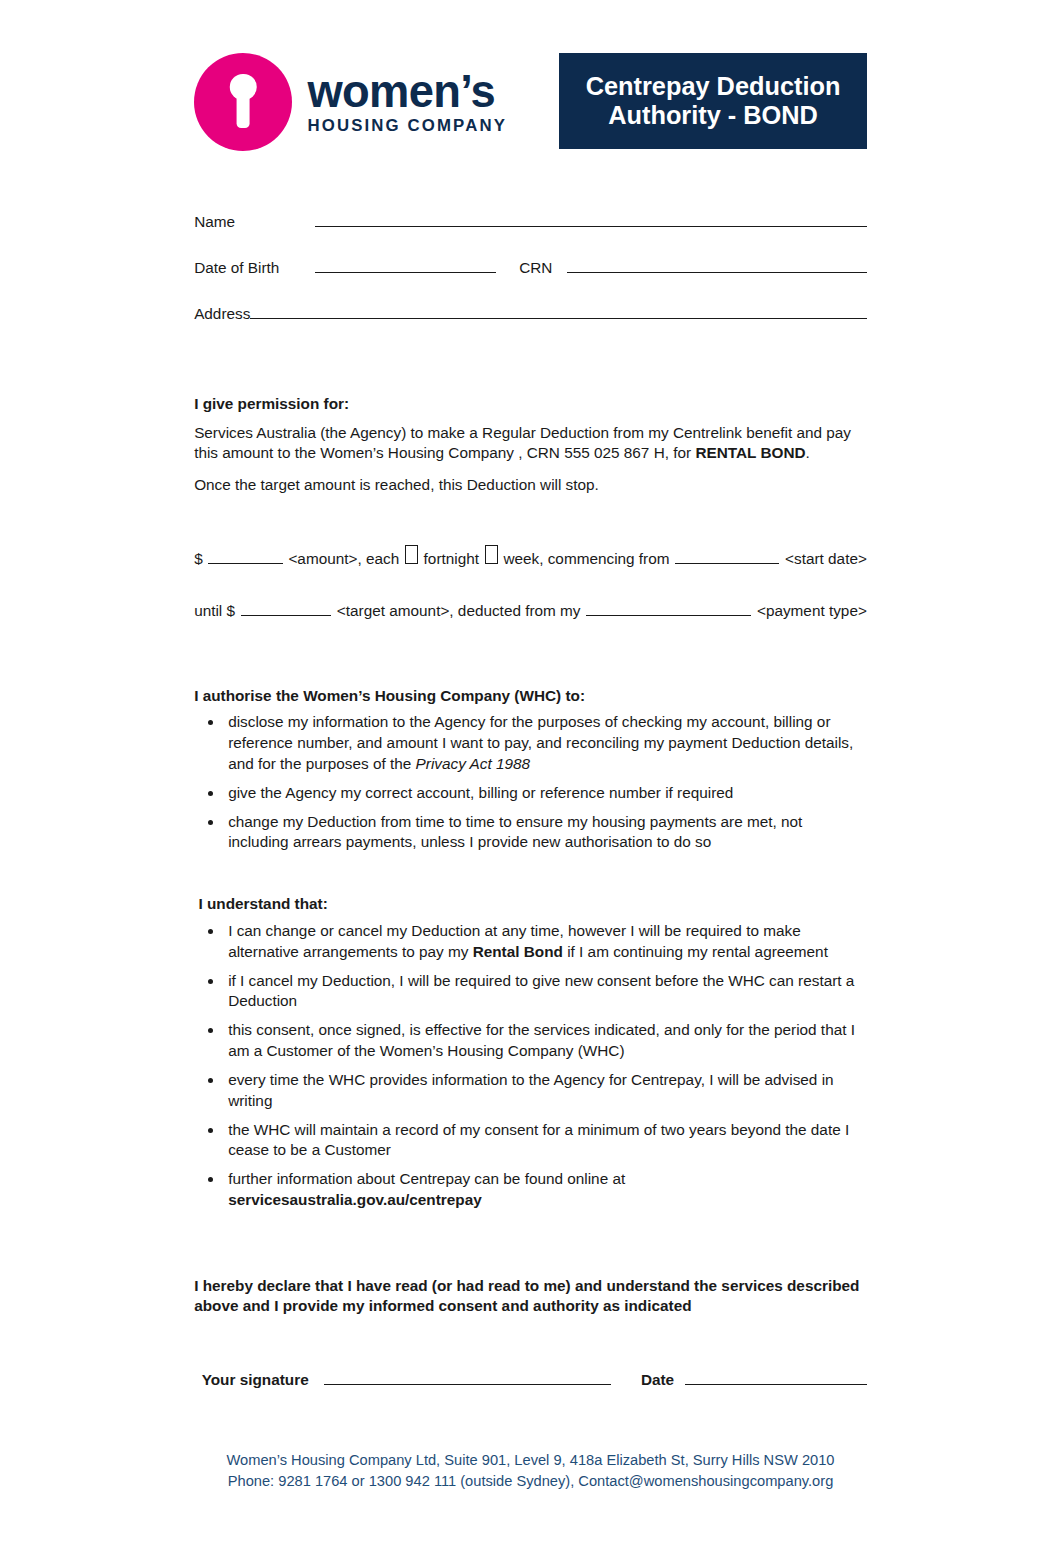women’s HOUSING COMPANY
Centrepay Deduction
Authority - BOND
Name
Date of Birth CRN
Address
I give permission for:
Services Australia (the Agency) to make a Regular Deduction from my Centrelink benefit and pay this amount to the Women’s Housing Company , CRN 555 025 867 H, for RENTAL BOND.
Once the target amount is reached, this Deduction will stop.
$ <amount>, each fortnight week, commencing from <start date>
until $ <target amount>, deducted from my <payment type>
I authorise the Women’s Housing Company (WHC) to:
disclose my information to the Agency for the purposes of checking my account, billing or reference number, and amount I want to pay, and reconciling my payment Deduction details, and for the purposes of the Privacy Act 1988
give the Agency my correct account, billing or reference number if required
change my Deduction from time to time to ensure my housing payments are met, not including arrears payments, unless I provide new authorisation to do so
I understand that:
I can change or cancel my Deduction at any time, however I will be required to make alternative arrangements to pay my Rental Bond if I am continuing my rental agreement
if I cancel my Deduction, I will be required to give new consent before the WHC can restart a Deduction
this consent, once signed, is effective for the services indicated, and only for the period that I am a Customer of the Women’s Housing Company (WHC)
every time the WHC provides information to the Agency for Centrepay, I will be advised in writing
the WHC will maintain a record of my consent for a minimum of two years beyond the date I cease to be a Customer
further information about Centrepay can be found online at servicesaustralia.gov.au/centrepay
I hereby declare that I have read (or had read to me) and understand the services described above and I provide my informed consent and authority as indicated
Your signature Date
Women’s Housing Company Ltd, Suite 901, Level 9, 418a Elizabeth St, Surry Hills NSW 2010
Phone: 9281 1764 or 1300 942 111 (outside Sydney), Contact@womenshousingcompany.org